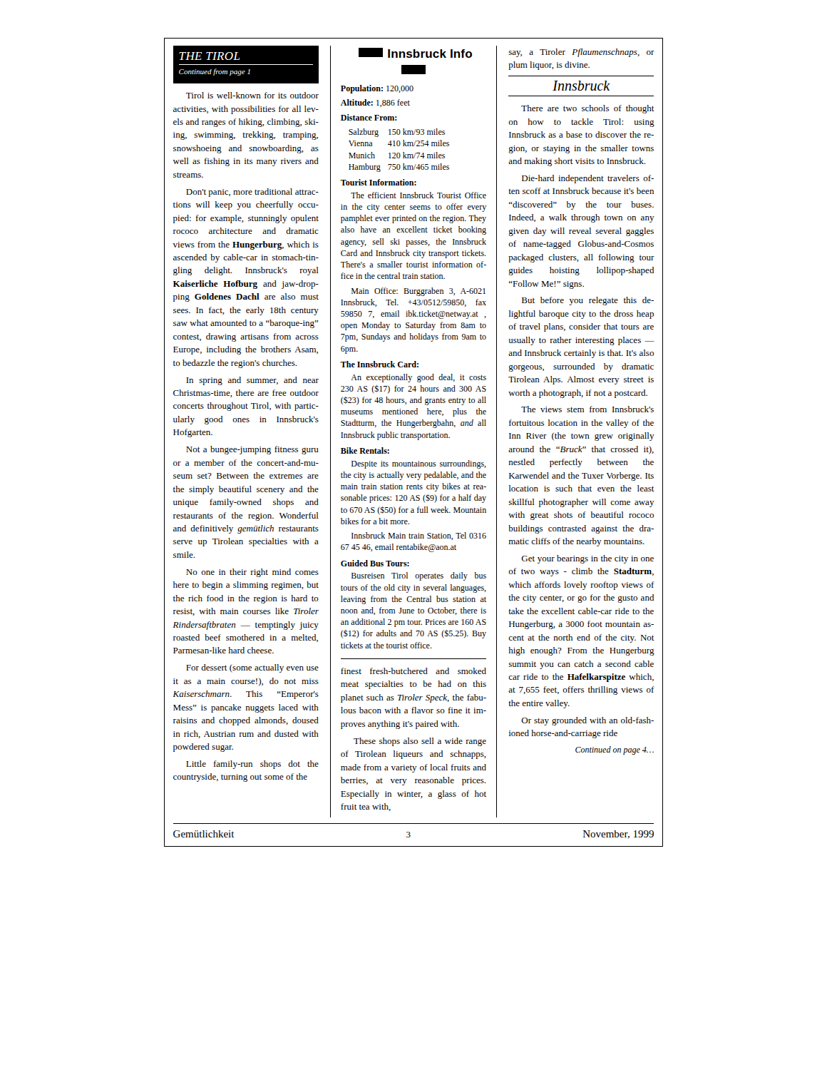The Tirol
Continued from page 1
Tirol is well-known for its outdoor activities, with possibilities for all levels and ranges of hiking, climbing, skiing, swimming, trekking, tramping, snowshoeing and snowboarding, as well as fishing in its many rivers and streams.
Don't panic, more traditional attractions will keep you cheerfully occupied: for example, stunningly opulent rococo architecture and dramatic views from the Hungerburg, which is ascended by cable-car in stomach-tingling delight. Innsbruck's royal Kaiserliche Hofburg and jaw-dropping Goldenes Dachl are also must sees. In fact, the early 18th century saw what amounted to a “baroque-ing” contest, drawing artisans from across Europe, including the brothers Asam, to bedazzle the region's churches.
In spring and summer, and near Christmas-time, there are free outdoor concerts throughout Tirol, with particularly good ones in Innsbruck's Hofgarten.
Not a bungee-jumping fitness guru or a member of the concert-and-museum set? Between the extremes are the simply beautiful scenery and the unique family-owned shops and restaurants of the region. Wonderful and definitively gemütlich restaurants serve up Tirolean specialties with a smile.
No one in their right mind comes here to begin a slimming regimen, but the rich food in the region is hard to resist, with main courses like Tiroler Rindersaftbraten — temptingly juicy roasted beef smothered in a melted, Parmesan-like hard cheese.
For dessert (some actually even use it as a main course!), do not miss Kaiserschmarn. This “Emperor's Mess” is pancake nuggets laced with raisins and chopped almonds, doused in rich, Austrian rum and dusted with powdered sugar.
Little family-run shops dot the countryside, turning out some of the
Innsbruck Info
Population: 120,000
Altitude: 1,886 feet
Distance From:
| Salzburg | 150 km/93 miles |
| Vienna | 410 km/254 miles |
| Munich | 120 km/74 miles |
| Hamburg | 750 km/465 miles |
Tourist Information:
The efficient Innsbruck Tourist Office in the city center seems to offer every pamphlet ever printed on the region. They also have an excellent ticket booking agency, sell ski passes, the Innsbruck Card and Innsbruck city transport tickets. There's a smaller tourist information office in the central train station.
Main Office: Burggraben 3, A-6021 Innsbruck, Tel. +43/0512/59850, fax 59850 7, email ibk.ticket@netway.at , open Monday to Saturday from 8am to 7pm, Sundays and holidays from 9am to 6pm.
The Innsbruck Card:
An exceptionally good deal, it costs 230 AS ($17) for 24 hours and 300 AS ($23) for 48 hours, and grants entry to all museums mentioned here, plus the Stadtturm, the Hungerbergbahn, and all Innsbruck public transportation.
Bike Rentals:
Despite its mountainous surroundings, the city is actually very pedalable, and the main train station rents city bikes at reasonable prices: 120 AS ($9) for a half day to 670 AS ($50) for a full week. Mountain bikes for a bit more.
Innsbruck Main train Station, Tel 0316 67 45 46, email rentabike@aon.at
Guided Bus Tours:
Busreisen Tirol operates daily bus tours of the old city in several languages, leaving from the Central bus station at noon and, from June to October, there is an additional 2 pm tour. Prices are 160 AS ($12) for adults and 70 AS ($5.25). Buy tickets at the tourist office.
finest fresh-butchered and smoked meat specialties to be had on this planet such as Tiroler Speck, the fabulous bacon with a flavor so fine it improves anything it's paired with.
These shops also sell a wide range of Tirolean liqueurs and schnapps, made from a variety of local fruits and berries, at very reasonable prices. Especially in winter, a glass of hot fruit tea with,
say, a Tiroler Pflaumenschnaps, or plum liquor, is divine.
Innsbruck
There are two schools of thought on how to tackle Tirol: using Innsbruck as a base to discover the region, or staying in the smaller towns and making short visits to Innsbruck.
Die-hard independent travelers often scoff at Innsbruck because it's been “discovered” by the tour buses. Indeed, a walk through town on any given day will reveal several gaggles of name-tagged Globus-and-Cosmos packaged clusters, all following tour guides hoisting lollipop-shaped “Follow Me!” signs.
But before you relegate this delightful baroque city to the dross heap of travel plans, consider that tours are usually to rather interesting places — and Innsbruck certainly is that. It's also gorgeous, surrounded by dramatic Tirolean Alps. Almost every street is worth a photograph, if not a postcard.
The views stem from Innsbruck's fortuitous location in the valley of the Inn River (the town grew originally around the “Bruck” that crossed it), nestled perfectly between the Karwendel and the Tuxer Vorberge. Its location is such that even the least skillful photographer will come away with great shots of beautiful rococo buildings contrasted against the dramatic cliffs of the nearby mountains.
Get your bearings in the city in one of two ways - climb the Stadturm, which affords lovely rooftop views of the city center, or go for the gusto and take the excellent cable-car ride to the Hungerburg, a 3000 foot mountain ascent at the north end of the city. Not high enough? From the Hungerburg summit you can catch a second cable car ride to the Hafelkarspitze which, at 7,655 feet, offers thrilling views of the entire valley.
Or stay grounded with an old-fashioned horse-and-carriage ride
Continued on page 4…
Gemütlichkeit
3
November, 1999